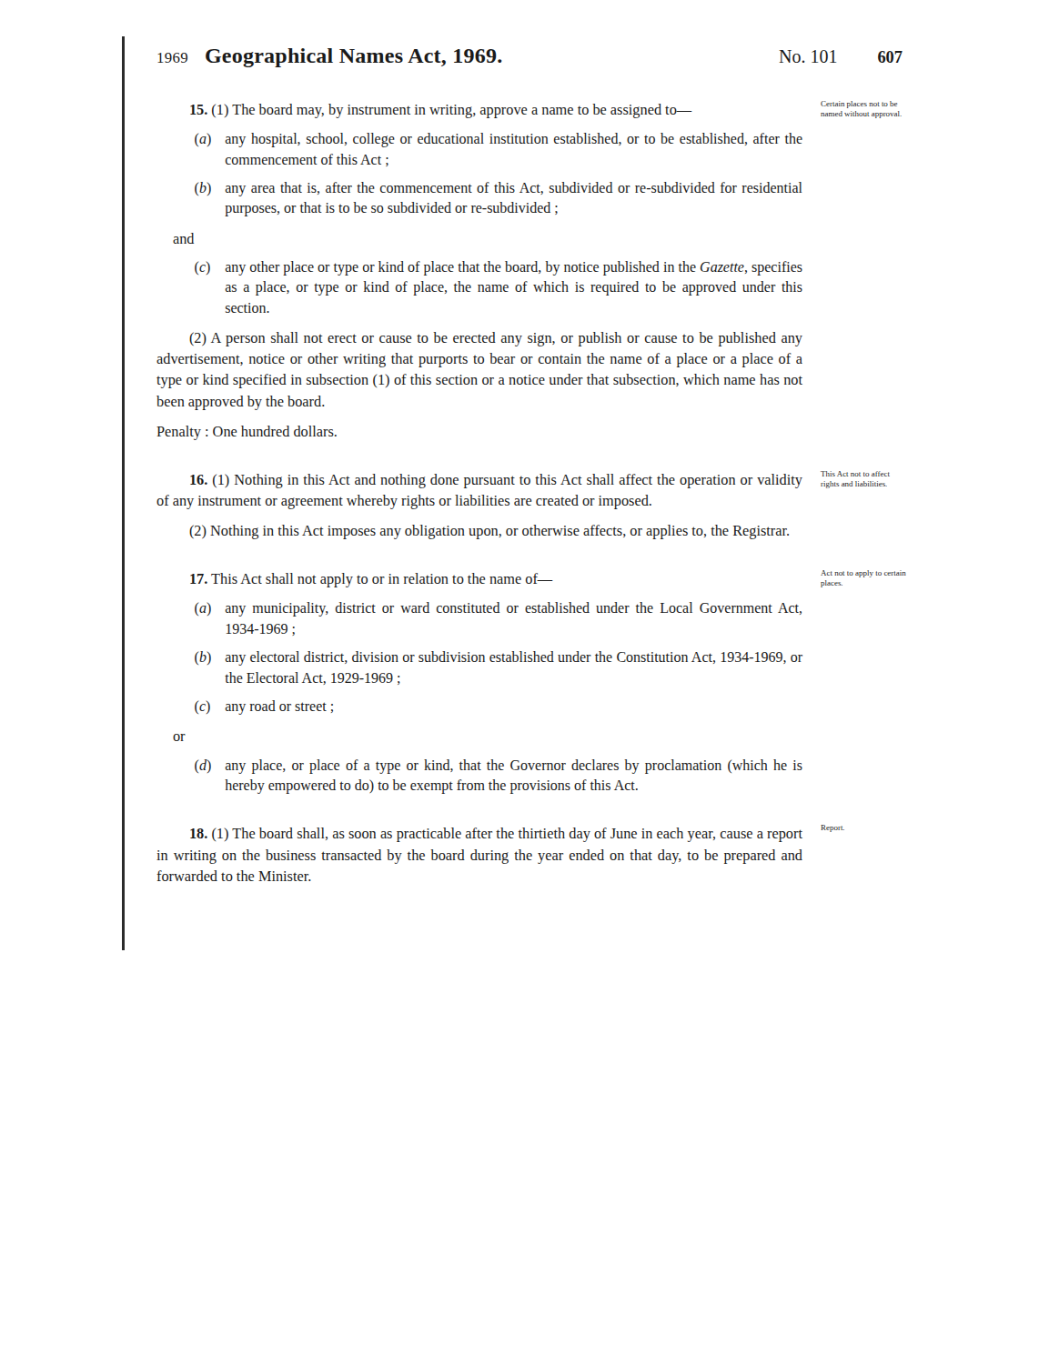1969 Geographical Names Act, 1969. No. 101 607
Certain places not to be named without approval.
15. (1) The board may, by instrument in writing, approve a name to be assigned to—
(a) any hospital, school, college or educational institution established, or to be established, after the commencement of this Act ;
(b) any area that is, after the commencement of this Act, subdivided or re-subdivided for residential purposes, or that is to be so subdivided or re-subdivided ;
and
(c) any other place or type or kind of place that the board, by notice published in the Gazette, specifies as a place, or type or kind of place, the name of which is required to be approved under this section.
(2) A person shall not erect or cause to be erected any sign, or publish or cause to be published any advertisement, notice or other writing that purports to bear or contain the name of a place or a place of a type or kind specified in subsection (1) of this section or a notice under that subsection, which name has not been approved by the board.
Penalty : One hundred dollars.
This Act not to affect rights and liabilities.
16. (1) Nothing in this Act and nothing done pursuant to this Act shall affect the operation or validity of any instrument or agreement whereby rights or liabilities are created or imposed.
(2) Nothing in this Act imposes any obligation upon, or otherwise affects, or applies to, the Registrar.
Act not to apply to certain places.
17. This Act shall not apply to or in relation to the name of—
(a) any municipality, district or ward constituted or established under the Local Government Act, 1934-1969 ;
(b) any electoral district, division or subdivision established under the Constitution Act, 1934-1969, or the Electoral Act, 1929-1969 ;
(c) any road or street ;
or
(d) any place, or place of a type or kind, that the Governor declares by proclamation (which he is hereby empowered to do) to be exempt from the provisions of this Act.
Report.
18. (1) The board shall, as soon as practicable after the thirtieth day of June in each year, cause a report in writing on the business transacted by the board during the year ended on that day, to be prepared and forwarded to the Minister.